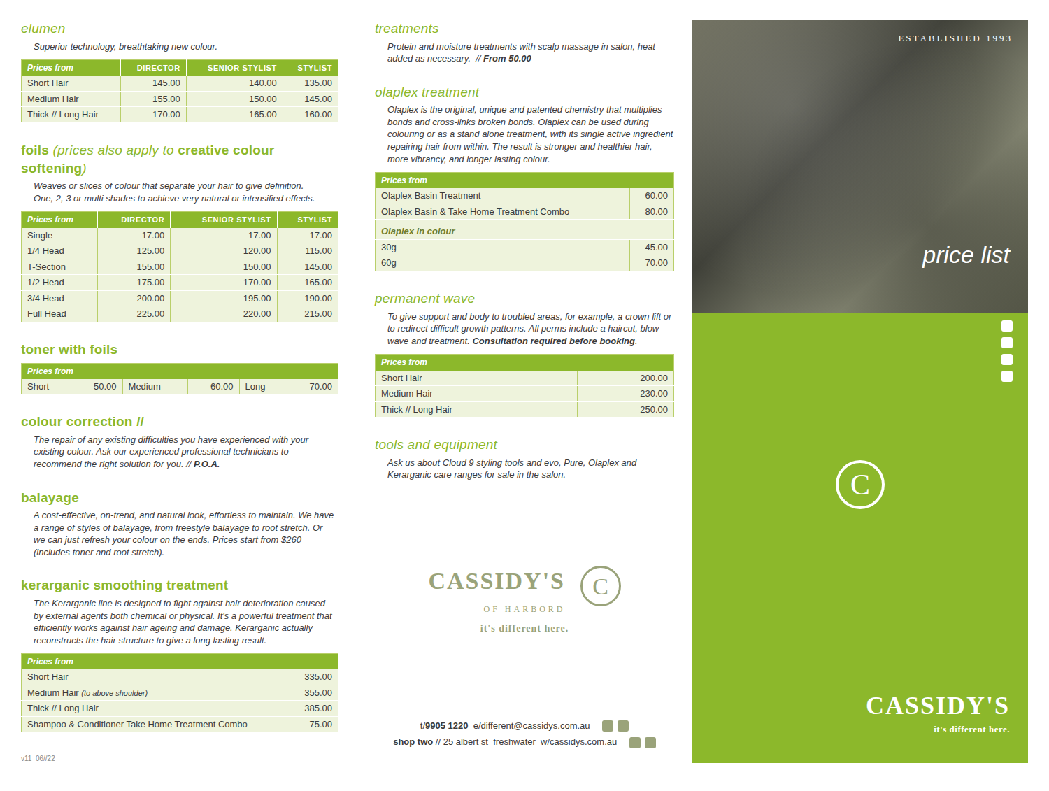elumen
Superior technology, breathtaking new colour.
| Prices from | DIRECTOR | SENIOR STYLIST | STYLIST |
| --- | --- | --- | --- |
| Short Hair | 145.00 | 140.00 | 135.00 |
| Medium Hair | 155.00 | 150.00 | 145.00 |
| Thick // Long Hair | 170.00 | 165.00 | 160.00 |
foils (prices also apply to creative colour softening)
Weaves or slices of colour that separate your hair to give definition.
One, 2, 3 or multi shades to achieve very natural or intensified effects.
| Prices from | DIRECTOR | SENIOR STYLIST | STYLIST |
| --- | --- | --- | --- |
| Single | 17.00 | 17.00 | 17.00 |
| 1/4 Head | 125.00 | 120.00 | 115.00 |
| T-Section | 155.00 | 150.00 | 145.00 |
| 1/2 Head | 175.00 | 170.00 | 165.00 |
| 3/4 Head | 200.00 | 195.00 | 190.00 |
| Full Head | 225.00 | 220.00 | 215.00 |
toner with foils
| Prices from |
| --- |
| Short | 50.00 | Medium | 60.00 | Long | 70.00 |
colour correction //
The repair of any existing difficulties you have experienced with your existing colour. Ask our experienced professional technicians to recommend the right solution for you. // P.O.A.
balayage
A cost-effective, on-trend, and natural look, effortless to maintain. We have a range of styles of balayage, from freestyle balayage to root stretch. Or we can just refresh your colour on the ends. Prices start from $260 (includes toner and root stretch).
kerarganic smoothing treatment
The Kerarganic line is designed to fight against hair deterioration caused by external agents both chemical or physical. It's a powerful treatment that efficiently works against hair ageing and damage. Kerarganic actually reconstructs the hair structure to give a long lasting result.
| Prices from |
| --- |
| Short Hair | 335.00 |
| Medium Hair (to above shoulder) | 355.00 |
| Thick // Long Hair | 385.00 |
| Shampoo & Conditioner Take Home Treatment Combo | 75.00 |
v11_06//22
treatments
Protein and moisture treatments with scalp massage in salon, heat added as necessary. // From 50.00
olaplex treatment
Olaplex is the original, unique and patented chemistry that multiplies bonds and cross-links broken bonds. Olaplex can be used during colouring or as a stand alone treatment, with its single active ingredient repairing hair from within. The result is stronger and healthier hair, more vibrancy, and longer lasting colour.
| Prices from |
| --- |
| Olaplex Basin Treatment | 60.00 |
| Olaplex Basin & Take Home Treatment Combo | 80.00 |
| Olaplex in colour |
| 30g | 45.00 |
| 60g | 70.00 |
permanent wave
To give support and body to troubled areas, for example, a crown lift or to redirect difficult growth patterns. All perms include a haircut, blow wave and treatment. Consultation required before booking.
| Prices from |
| --- |
| Short Hair | 200.00 |
| Medium Hair | 230.00 |
| Thick // Long Hair | 250.00 |
tools and equipment
Ask us about Cloud 9 styling tools and evo, Pure, Olaplex and Kerarganic care ranges for sale in the salon.
CASSIDY'S C
OF HARBORD
it's different here.
t/9905 1220 e/different@cassidys.com.au
shop two // 25 albert st freshwater w/cassidys.com.au
ESTABLISHED 1993
price list
C
CASSIDY'S
it's different here.